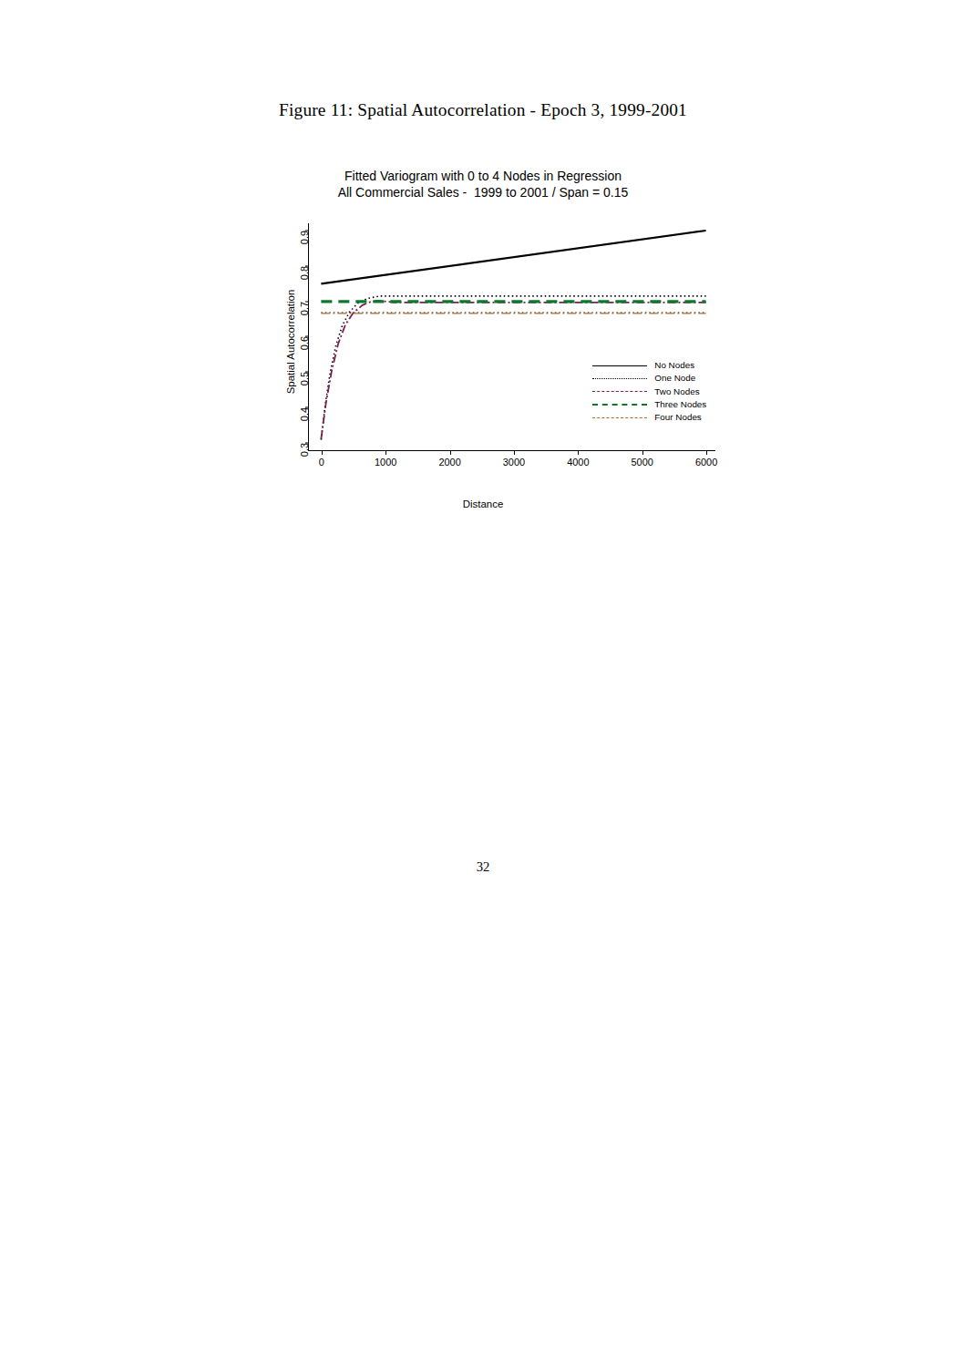Figure 11: Spatial Autocorrelation - Epoch 3, 1999-2001
Fitted Variogram with 0 to 4 Nodes in Regression
All Commercial Sales - 1999 to 2001 / Span = 0.15
Spatial Autocorrelation
Distance
0.9
0.8
0.7
0.6
0.5
0.4
0.3
0
1000
2000
3000
4000
5000
6000
| | No Nodes |
| | One Node |
| | Two Nodes |
| | Three Nodes |
| | Four Nodes |
32